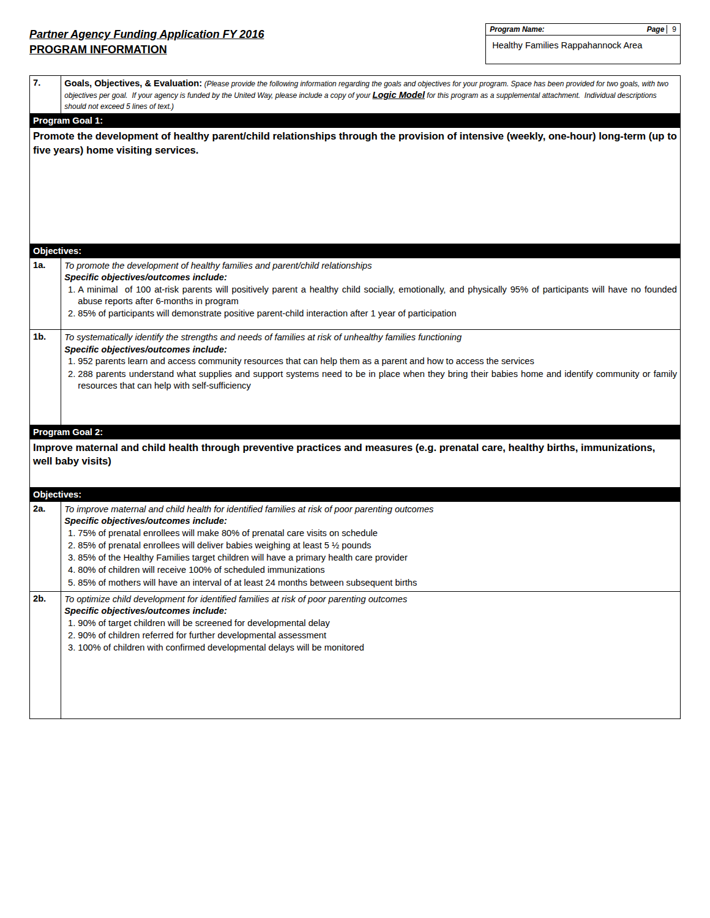Partner Agency Funding Application FY 2016
PROGRAM INFORMATION
Program Name: Page 9
Healthy Families Rappahannock Area
| 7. | Goals, Objectives, & Evaluation: (Please provide the following information regarding the goals and objectives for your program. Space has been provided for two goals, with two objectives per goal. If your agency is funded by the United Way, please include a copy of your Logic Model for this program as a supplemental attachment. Individual descriptions should not exceed 5 lines of text.) |
| Program Goal 1: |
| Promote the development of healthy parent/child relationships through the provision of intensive (weekly, one-hour) long-term (up to five years) home visiting services. |
| Objectives: |
| 1a. | To promote the development of healthy families and parent/child relationships Specific objectives/outcomes include: A minimal of 100 at-risk parents will positively parent a healthy child socially, emotionally, and physically 95% of participants will have no founded abuse reports after 6-months in program 85% of participants will demonstrate positive parent-child interaction after 1 year of participation |
| 1b. | To systematically identify the strengths and needs of families at risk of unhealthy families functioning Specific objectives/outcomes include: 952 parents learn and access community resources that can help them as a parent and how to access the services 288 parents understand what supplies and support systems need to be in place when they bring their babies home and identify community or family resources that can help with self-sufficiency |
| Program Goal 2: |
| Improve maternal and child health through preventive practices and measures (e.g. prenatal care, healthy births, immunizations, well baby visits) |
| Objectives: |
| 2a. | To improve maternal and child health for identified families at risk of poor parenting outcomes Specific objectives/outcomes include: 75% of prenatal enrollees will make 80% of prenatal care visits on schedule 85% of prenatal enrollees will deliver babies weighing at least 5 ½ pounds 85% of the Healthy Families target children will have a primary health care provider 80% of children will receive 100% of scheduled immunizations 85% of mothers will have an interval of at least 24 months between subsequent births |
| 2b. | To optimize child development for identified families at risk of poor parenting outcomes Specific objectives/outcomes include: 90% of target children will be screened for developmental delay 90% of children referred for further developmental assessment 100% of children with confirmed developmental delays will be monitored |